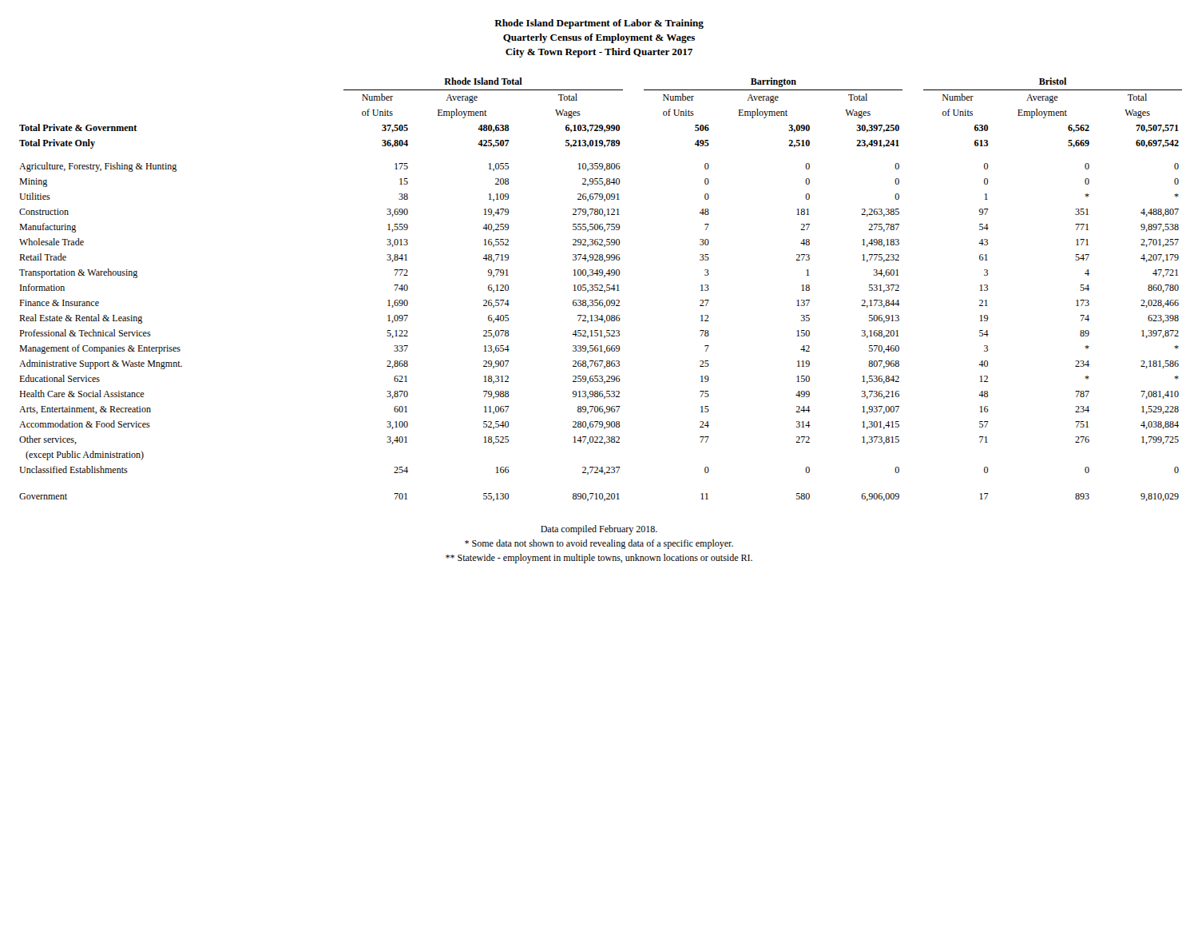Rhode Island Department of Labor & Training
Quarterly Census of Employment & Wages
City & Town Report - Third Quarter 2017
| | | Rhode Island Total | | Barrington | | Bristol |
| --- | --- | --- | --- | --- | --- | --- |
| | | Number | Average | Total | | Number | Average | Total | | Number | Average | Total |
| | | of Units | Employment | Wages | | of Units | Employment | Wages | | of Units | Employment | Wages |
| Total Private & Government | | 37,505 | 480,638 | 6,103,729,990 | | 506 | 3,090 | 30,397,250 | | 630 | 6,562 | 70,507,571 |
| Total Private Only | | 36,804 | 425,507 | 5,213,019,789 | | 495 | 2,510 | 23,491,241 | | 613 | 5,669 | 60,697,542 |
| Agriculture, Forestry, Fishing & Hunting | | 175 | 1,055 | 10,359,806 | | 0 | 0 | 0 | | 0 | 0 | 0 |
| Mining | | 15 | 208 | 2,955,840 | | 0 | 0 | 0 | | 0 | 0 | 0 |
| Utilities | | 38 | 1,109 | 26,679,091 | | 0 | 0 | 0 | | 1 | * | * |
| Construction | | 3,690 | 19,479 | 279,780,121 | | 48 | 181 | 2,263,385 | | 97 | 351 | 4,488,807 |
| Manufacturing | | 1,559 | 40,259 | 555,506,759 | | 7 | 27 | 275,787 | | 54 | 771 | 9,897,538 |
| Wholesale Trade | | 3,013 | 16,552 | 292,362,590 | | 30 | 48 | 1,498,183 | | 43 | 171 | 2,701,257 |
| Retail Trade | | 3,841 | 48,719 | 374,928,996 | | 35 | 273 | 1,775,232 | | 61 | 547 | 4,207,179 |
| Transportation & Warehousing | | 772 | 9,791 | 100,349,490 | | 3 | 1 | 34,601 | | 3 | 4 | 47,721 |
| Information | | 740 | 6,120 | 105,352,541 | | 13 | 18 | 531,372 | | 13 | 54 | 860,780 |
| Finance & Insurance | | 1,690 | 26,574 | 638,356,092 | | 27 | 137 | 2,173,844 | | 21 | 173 | 2,028,466 |
| Real Estate & Rental & Leasing | | 1,097 | 6,405 | 72,134,086 | | 12 | 35 | 506,913 | | 19 | 74 | 623,398 |
| Professional & Technical Services | | 5,122 | 25,078 | 452,151,523 | | 78 | 150 | 3,168,201 | | 54 | 89 | 1,397,872 |
| Management of Companies & Enterprises | | 337 | 13,654 | 339,561,669 | | 7 | 42 | 570,460 | | 3 | * | * |
| Administrative Support & Waste Mngmnt. | | 2,868 | 29,907 | 268,767,863 | | 25 | 119 | 807,968 | | 40 | 234 | 2,181,586 |
| Educational Services | | 621 | 18,312 | 259,653,296 | | 19 | 150 | 1,536,842 | | 12 | * | * |
| Health Care & Social Assistance | | 3,870 | 79,988 | 913,986,532 | | 75 | 499 | 3,736,216 | | 48 | 787 | 7,081,410 |
| Arts, Entertainment, & Recreation | | 601 | 11,067 | 89,706,967 | | 15 | 244 | 1,937,007 | | 16 | 234 | 1,529,228 |
| Accommodation & Food Services | | 3,100 | 52,540 | 280,679,908 | | 24 | 314 | 1,301,415 | | 57 | 751 | 4,038,884 |
| Other services, | | 3,401 | 18,525 | 147,022,382 | | 77 | 272 | 1,373,815 | | 71 | 276 | 1,799,725 |
| (except Public Administration) | | | | | | | | | | | | |
| Unclassified Establishments | | 254 | 166 | 2,724,237 | | 0 | 0 | 0 | | 0 | 0 | 0 |
| Government | | 701 | 55,130 | 890,710,201 | | 11 | 580 | 6,906,009 | | 17 | 893 | 9,810,029 |
Data compiled February 2018.
* Some data not shown to avoid revealing data of a specific employer.
** Statewide - employment in multiple towns, unknown locations or outside RI.